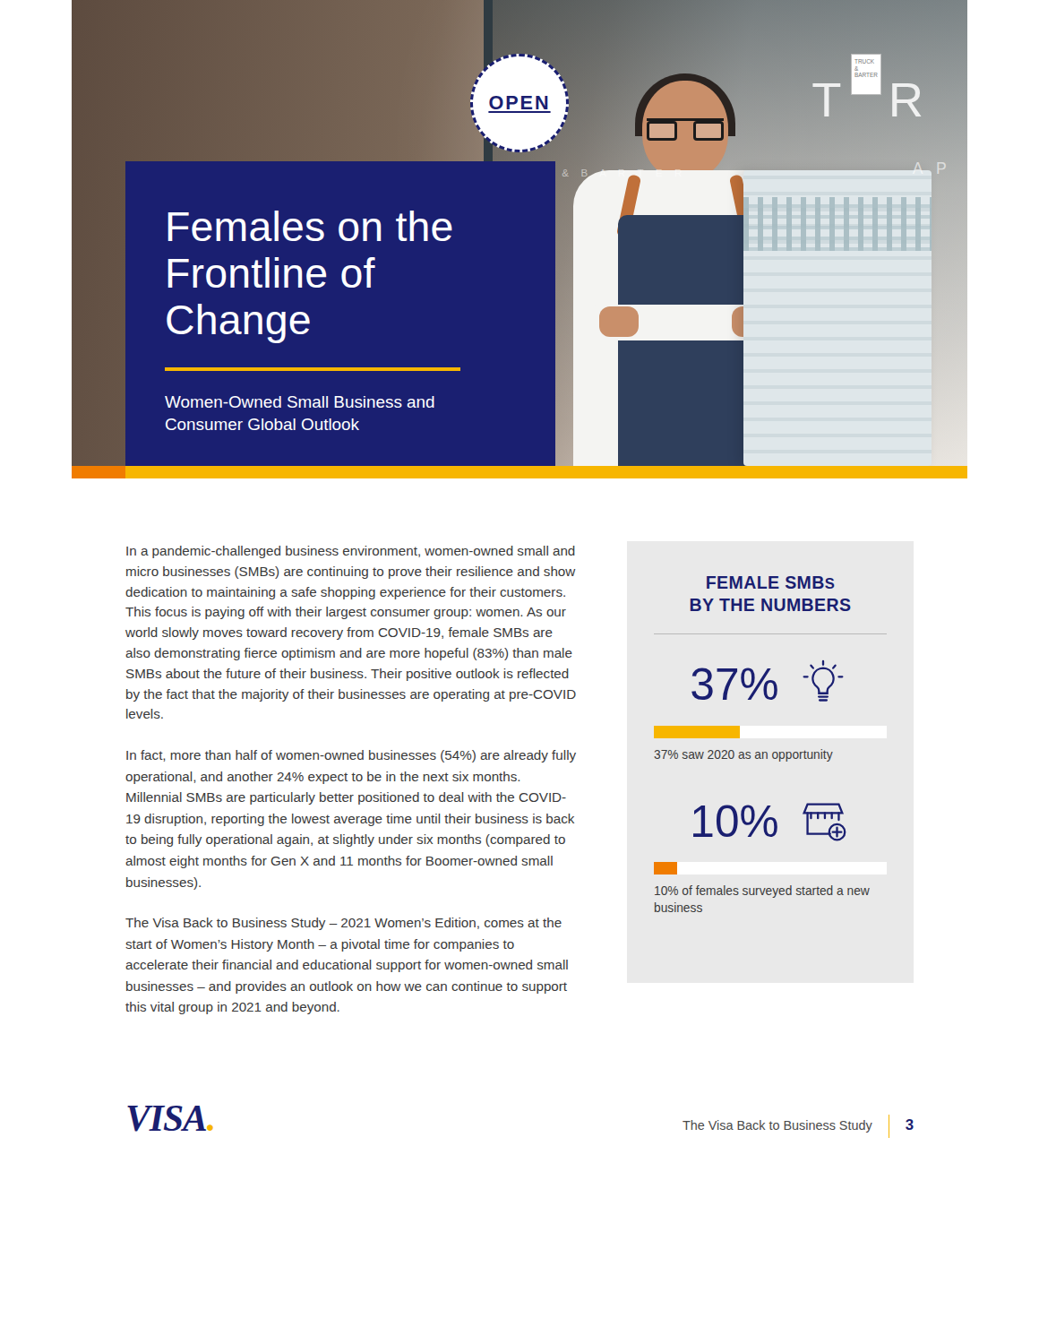OPEN
T R
T R U C K & B A R T E R
A P
TRUCK
&
BARTER
Females on the
Frontline of Change
Women-Owned Small Business and
Consumer Global Outlook
In a pandemic-challenged business environment, women-owned small and micro businesses (SMBs) are continuing to prove their resilience and show dedication to maintaining a safe shopping experience for their customers. This focus is paying off with their largest consumer group: women. As our world slowly moves toward recovery from COVID-19, female SMBs are also demonstrating fierce optimism and are more hopeful (83%) than male SMBs about the future of their business. Their positive outlook is reflected by the fact that the majority of their businesses are operating at pre-COVID levels.
In fact, more than half of women-owned businesses (54%) are already fully operational, and another 24% expect to be in the next six months. Millennial SMBs are particularly better positioned to deal with the COVID-19 disruption, reporting the lowest average time until their business is back to being fully operational again, at slightly under six months (compared to almost eight months for Gen X and 11 months for Boomer-owned small businesses).
The Visa Back to Business Study – 2021 Women’s Edition, comes at the start of Women’s History Month – a pivotal time for companies to accelerate their financial and educational support for women-owned small businesses – and provides an outlook on how we can continue to support this vital group in 2021 and beyond.
Female SMBs
by the Numbers
37%
37% saw 2020 as an opportunity
10%
10% of females surveyed started a new business
VISA.
The Visa Back to Business Study 3